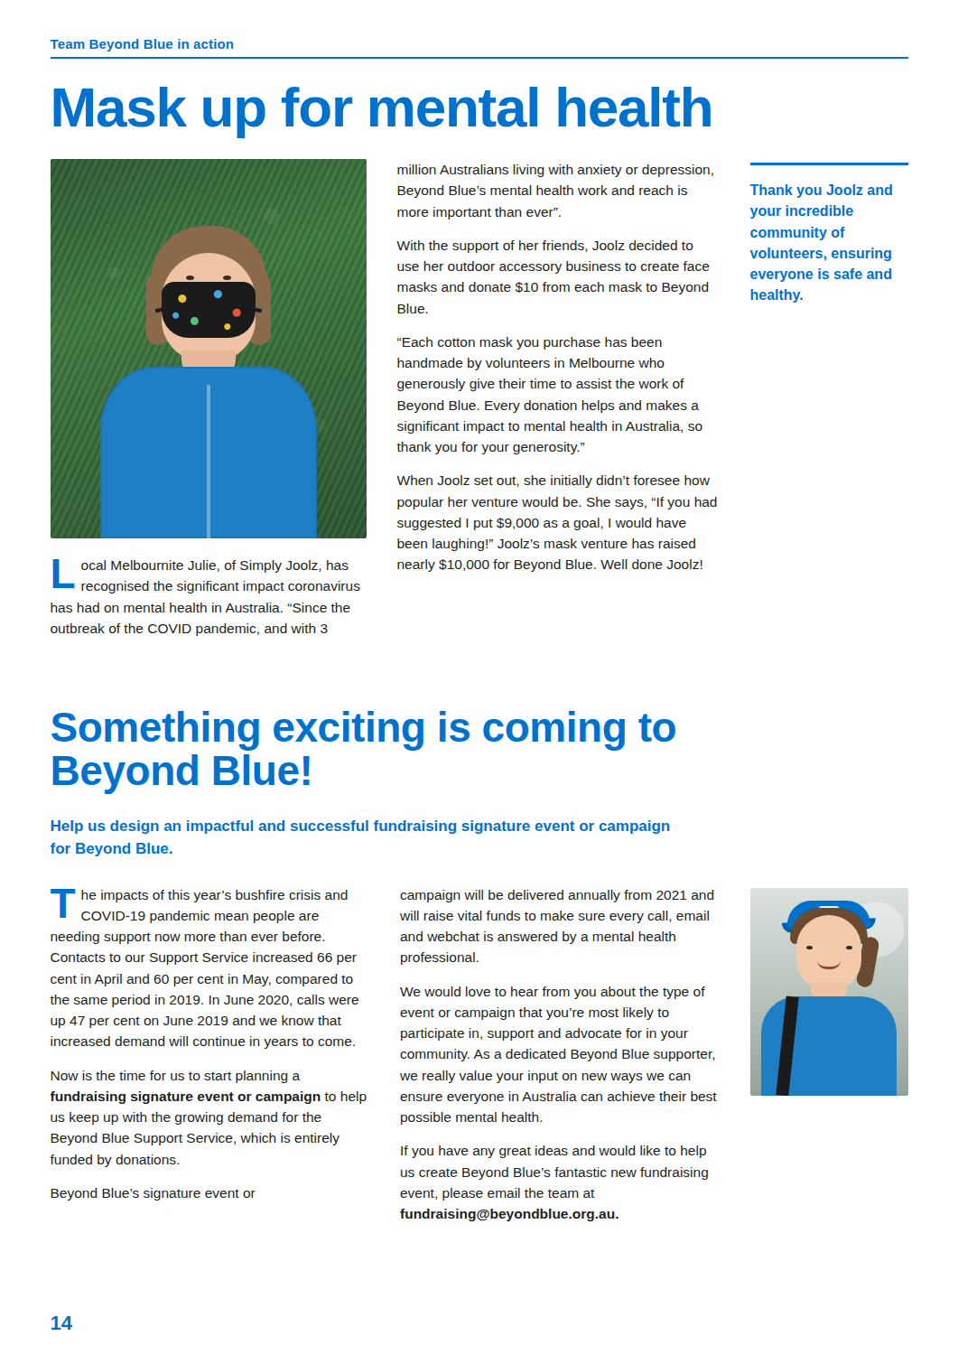Team Beyond Blue in action
Mask up for mental health
Local Melbournite Julie, of Simply Joolz, has recognised the significant impact coronavirus has had on mental health in Australia. “Since the outbreak of the COVID pandemic, and with 3
million Australians living with anxiety or depression, Beyond Blue’s mental health work and reach is more important than ever”.
With the support of her friends, Joolz decided to use her outdoor accessory business to create face masks and donate $10 from each mask to Beyond Blue.
“Each cotton mask you purchase has been handmade by volunteers in Melbourne who generously give their time to assist the work of Beyond Blue. Every donation helps and makes a significant impact to mental health in Australia, so thank you for your generosity.”
When Joolz set out, she initially didn’t foresee how popular her venture would be. She says, “If you had suggested I put $9,000 as a goal, I would have been laughing!” Joolz’s mask venture has raised nearly $10,000 for Beyond Blue. Well done Joolz!
Thank you Joolz and your incredible community of volunteers, ensuring everyone is safe and healthy.
Something exciting is coming to Beyond Blue!
Help us design an impactful and successful fundraising signature event or campaign for Beyond Blue.
The impacts of this year’s bushfire crisis and COVID-19 pandemic mean people are needing support now more than ever before. Contacts to our Support Service increased 66 per cent in April and 60 per cent in May, compared to the same period in 2019. In June 2020, calls were up 47 per cent on June 2019 and we know that increased demand will continue in years to come.
Now is the time for us to start planning a fundraising signature event or campaign to help us keep up with the growing demand for the Beyond Blue Support Service, which is entirely funded by donations.
Beyond Blue’s signature event or
campaign will be delivered annually from 2021 and will raise vital funds to make sure every call, email and webchat is answered by a mental health professional.
We would love to hear from you about the type of event or campaign that you’re most likely to participate in, support and advocate for in your community. As a dedicated Beyond Blue supporter, we really value your input on new ways we can ensure everyone in Australia can achieve their best possible mental health.
If you have any great ideas and would like to help us create Beyond Blue’s fantastic new fundraising event, please email the team at fundraising@beyondblue.org.au.
14